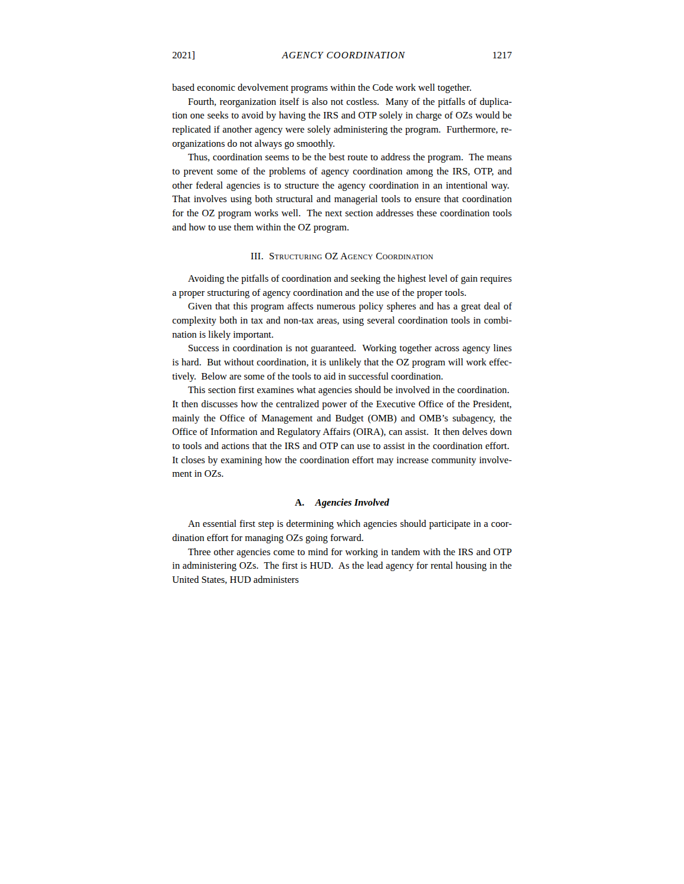2021] AGENCY COORDINATION 1217
based economic devolvement programs within the Code work well together.
Fourth, reorganization itself is also not costless. Many of the pitfalls of duplication one seeks to avoid by having the IRS and OTP solely in charge of OZs would be replicated if another agency were solely administering the program. Furthermore, reorganizations do not always go smoothly.
Thus, coordination seems to be the best route to address the program. The means to prevent some of the problems of agency coordination among the IRS, OTP, and other federal agencies is to structure the agency coordination in an intentional way. That involves using both structural and managerial tools to ensure that coordination for the OZ program works well. The next section addresses these coordination tools and how to use them within the OZ program.
III. Structuring OZ Agency Coordination
Avoiding the pitfalls of coordination and seeking the highest level of gain requires a proper structuring of agency coordination and the use of the proper tools.
Given that this program affects numerous policy spheres and has a great deal of complexity both in tax and non-tax areas, using several coordination tools in combination is likely important.
Success in coordination is not guaranteed. Working together across agency lines is hard. But without coordination, it is unlikely that the OZ program will work effectively. Below are some of the tools to aid in successful coordination.
This section first examines what agencies should be involved in the coordination. It then discusses how the centralized power of the Executive Office of the President, mainly the Office of Management and Budget (OMB) and OMB’s subagency, the Office of Information and Regulatory Affairs (OIRA), can assist. It then delves down to tools and actions that the IRS and OTP can use to assist in the coordination effort. It closes by examining how the coordination effort may increase community involvement in OZs.
A. Agencies Involved
An essential first step is determining which agencies should participate in a coordination effort for managing OZs going forward.
Three other agencies come to mind for working in tandem with the IRS and OTP in administering OZs. The first is HUD. As the lead agency for rental housing in the United States, HUD administers